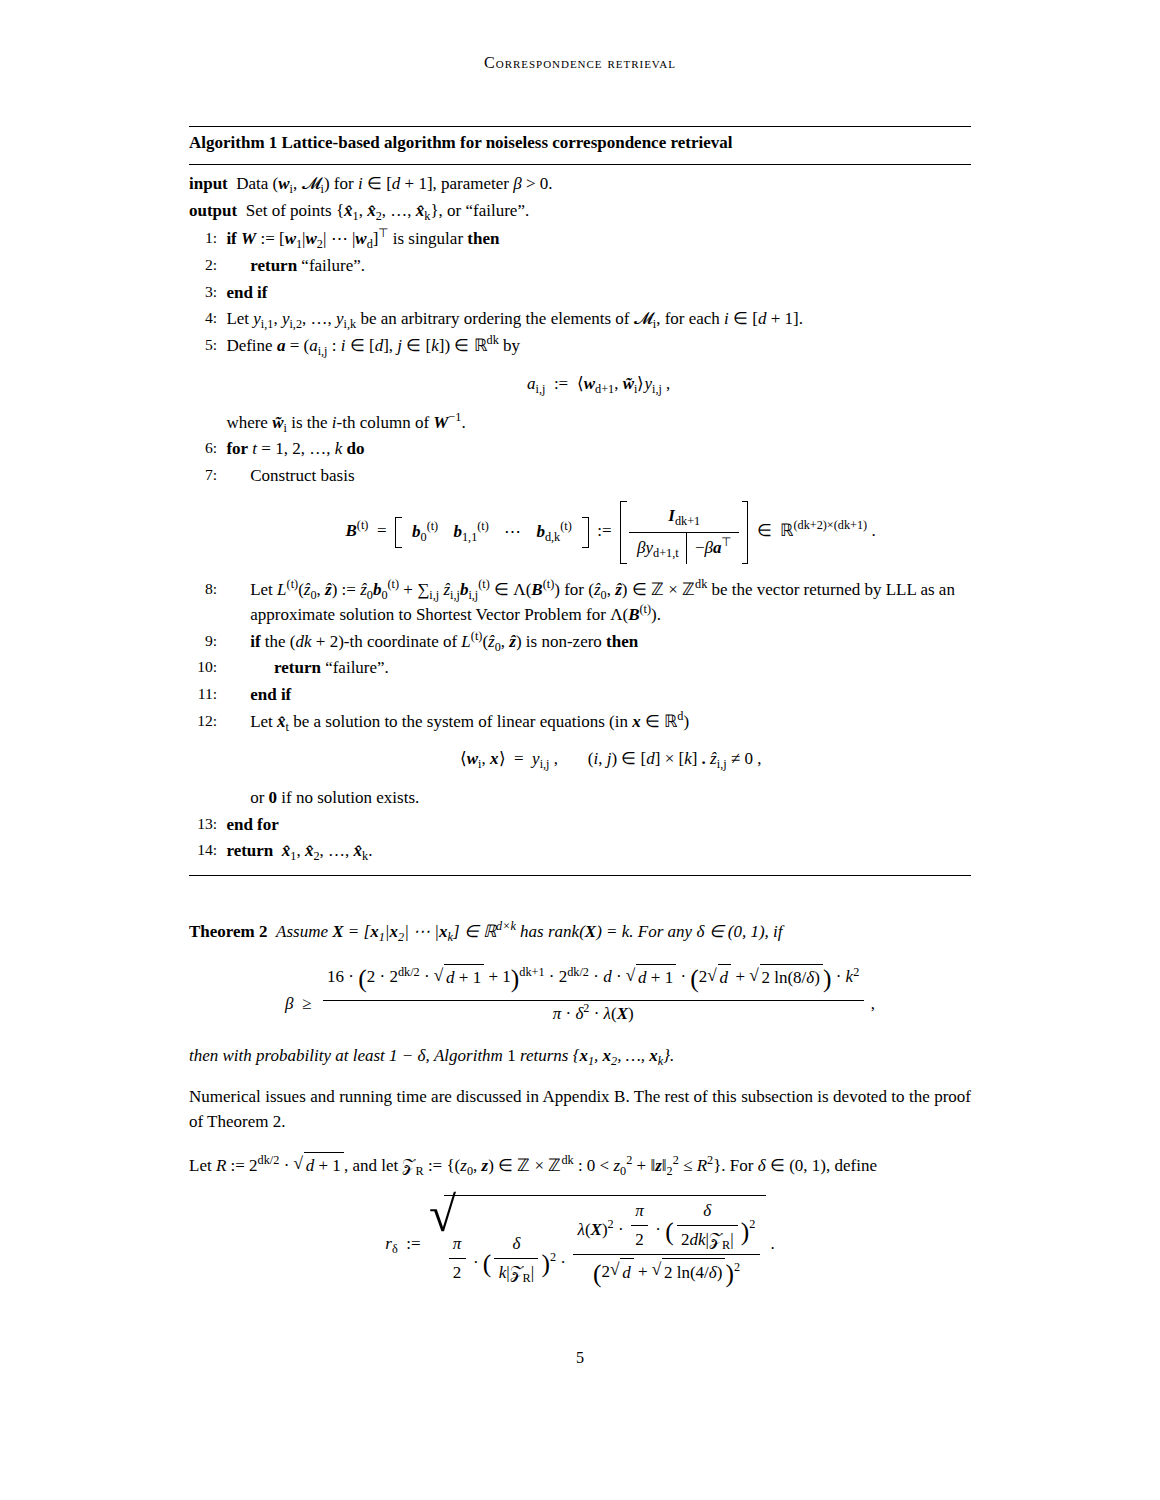Correspondence retrieval
Algorithm 1 Lattice-based algorithm for noiseless correspondence retrieval
input Data (wi, 𝓜i) for i ∈ [d + 1], parameter β > 0.
output Set of points {x̂1, x̂2, …, x̂k}, or “failure”.
if W := [w1|w2| ⋯ |wd]⊤ is singular then
return “failure”.
end if
Let yi,1, yi,2, …, yi,k be an arbitrary ordering the elements of 𝓜i, for each i ∈ [d + 1].
Define a = (ai,j : i ∈ [d], j ∈ [k]) ∈ ℝdk by ai,j := ⟨wd+1, w̃i⟩yi,j , where w̃i is the i-th column of W−1.
for t = 1, 2, …, k do
Construct basis B(t) =
| b 0 (t) | b 1,1 (t) | ⋯ | b d,k (t) |
:=
| I dk+1 |
| βy d+1,t | − β a ⊤ |
∈ ℝ(dk+2)×(dk+1) .
Let L(t)(ẑ0, ẑ) := ẑ0b0(t) + ∑i,j ẑi,jbi,j(t) ∈ Λ(B(t)) for (ẑ0, ẑ) ∈ ℤ × ℤdk be the vector returned by LLL as an approximate solution to Shortest Vector Problem for Λ(B(t)).
if the (dk + 2)-th coordinate of L(t)(ẑ0, ẑ) is non-zero then
return “failure”.
end if
Let x̂t be a solution to the system of linear equations (in x ∈ ℝd) ⟨wi, x⟩ = yi,j , (i, j) ∈ [d] × [k] . ẑi,j ≠ 0 , or 0 if no solution exists.
end for
return x̂1, x̂2, …, x̂k.
Theorem 2 Assume X = [x1|x2| ⋯ |xk] ∈ ℝd×k has rank(X) = k. For any δ ∈ (0, 1), if
β ≥ 16 · (2 · 2dk/2 · d + 1 + 1)dk+1 · 2dk/2 · d · d + 1 · (2d + 2 ln(8/δ)) · k2 π · δ2 · λ(X) ,
then with probability at least 1 − δ, Algorithm 1 returns {x1, x2, …, xk}.
Numerical issues and running time are discussed in Appendix B. The rest of this subsection is devoted to the proof of Theorem 2.
Let R := 2dk/2 · d + 1, and let 𝒵R := {(z0, z) ∈ ℤ × ℤdk : 0 < z02 + ‖z‖22 ≤ R2}. For δ ∈ (0, 1), define
rδ := π 2 · (δk|𝒵R|)2 · λ(X)2 · π 2 · (δ 2dk|𝒵R|)2 (2d + 2 ln(4/δ))2 .
5